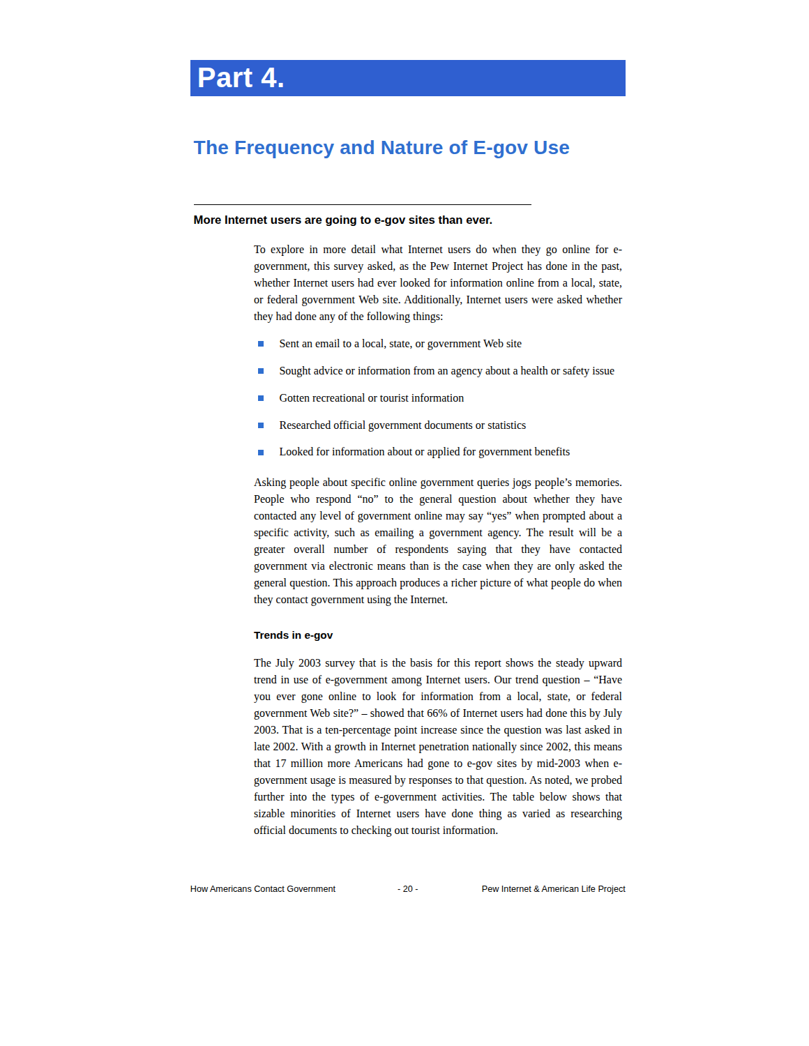Part 4.
The Frequency and Nature of E-gov Use
More Internet users are going to e-gov sites than ever.
To explore in more detail what Internet users do when they go online for e-government, this survey asked, as the Pew Internet Project has done in the past, whether Internet users had ever looked for information online from a local, state, or federal government Web site. Additionally, Internet users were asked whether they had done any of the following things:
Sent an email to a local, state, or government Web site
Sought advice or information from an agency about a health or safety issue
Gotten recreational or tourist information
Researched official government documents or statistics
Looked for information about or applied for government benefits
Asking people about specific online government queries jogs people’s memories. People who respond “no” to the general question about whether they have contacted any level of government online may say “yes” when prompted about a specific activity, such as emailing a government agency. The result will be a greater overall number of respondents saying that they have contacted government via electronic means than is the case when they are only asked the general question. This approach produces a richer picture of what people do when they contact government using the Internet.
Trends in e-gov
The July 2003 survey that is the basis for this report shows the steady upward trend in use of e-government among Internet users. Our trend question – “Have you ever gone online to look for information from a local, state, or federal government Web site?” – showed that 66% of Internet users had done this by July 2003. That is a ten-percentage point increase since the question was last asked in late 2002. With a growth in Internet penetration nationally since 2002, this means that 17 million more Americans had gone to e-gov sites by mid-2003 when e-government usage is measured by responses to that question. As noted, we probed further into the types of e-government activities. The table below shows that sizable minorities of Internet users have done thing as varied as researching official documents to checking out tourist information.
How Americans Contact Government
- 20 -
Pew Internet & American Life Project